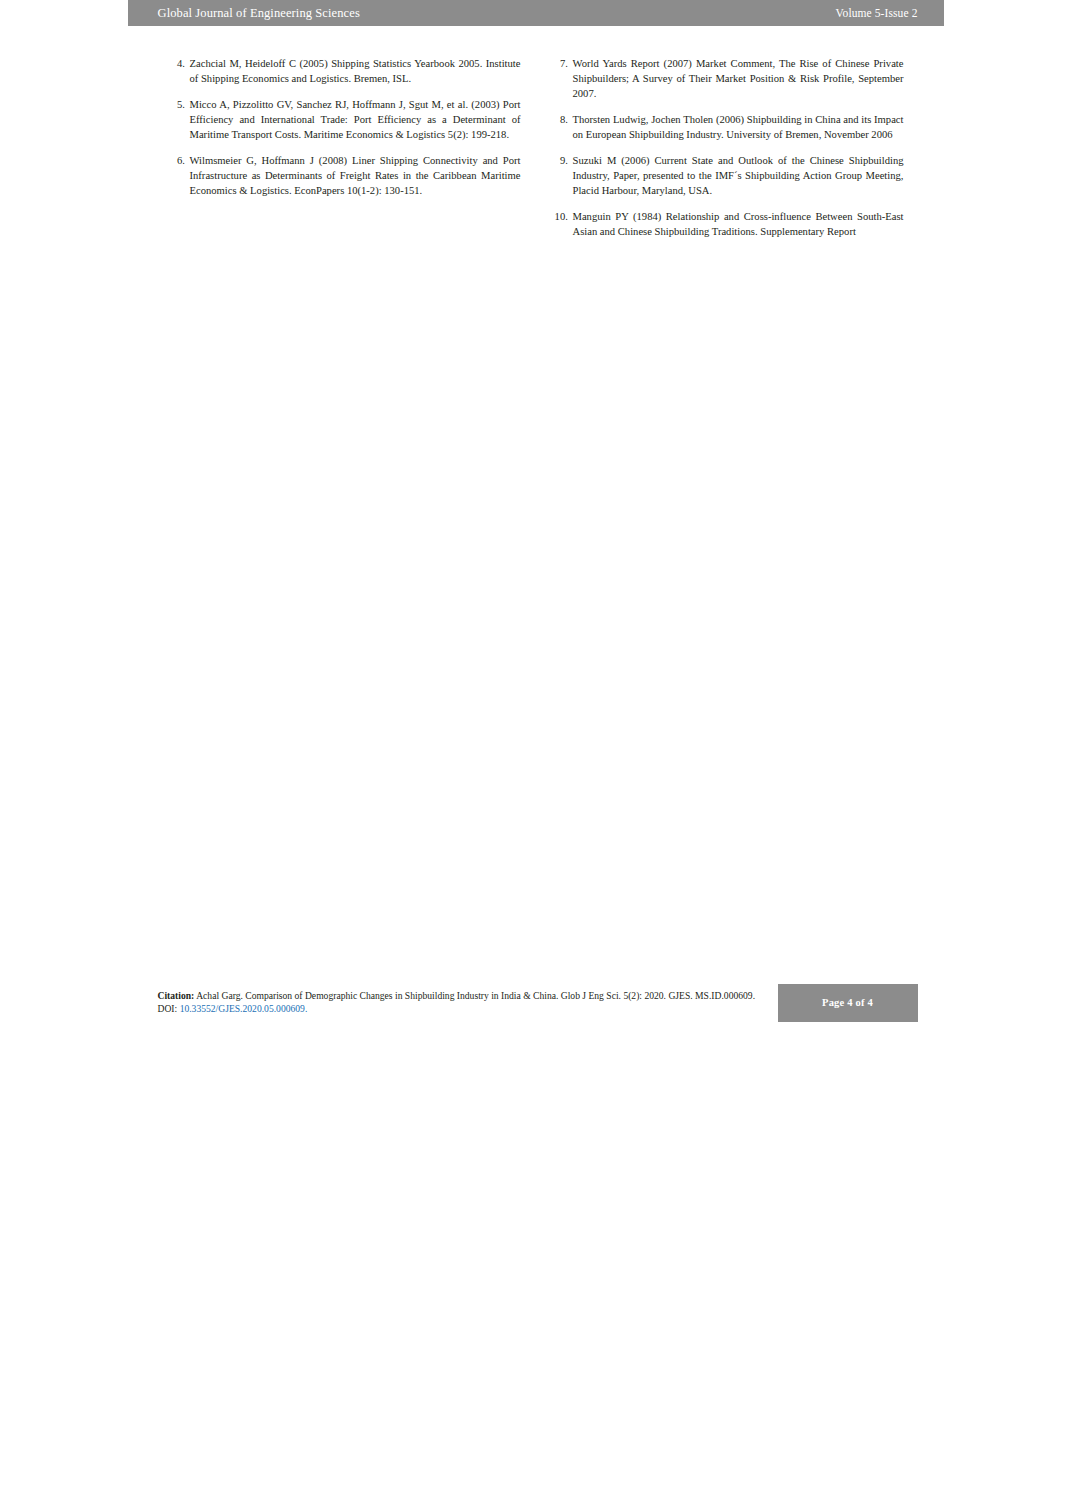Global Journal of Engineering Sciences Volume 5-Issue 2
Zachcial M, Heideloff C (2005) Shipping Statistics Yearbook 2005. Institute of Shipping Economics and Logistics. Bremen, ISL.
Micco A, Pizzolitto GV, Sanchez RJ, Hoffmann J, Sgut M, et al. (2003) Port Efficiency and International Trade: Port Efficiency as a Determinant of Maritime Transport Costs. Maritime Economics & Logistics 5(2): 199-218.
Wilmsmeier G, Hoffmann J (2008) Liner Shipping Connectivity and Port Infrastructure as Determinants of Freight Rates in the Caribbean Maritime Economics & Logistics. EconPapers 10(1-2): 130-151.
World Yards Report (2007) Market Comment, The Rise of Chinese Private Shipbuilders; A Survey of Their Market Position & Risk Profile, September 2007.
Thorsten Ludwig, Jochen Tholen (2006) Shipbuilding in China and its Impact on European Shipbuilding Industry. University of Bremen, November 2006
Suzuki M (2006) Current State and Outlook of the Chinese Shipbuilding Industry, Paper, presented to the IMF´s Shipbuilding Action Group Meeting, Placid Harbour, Maryland, USA.
Manguin PY (1984) Relationship and Cross-influence Between South-East Asian and Chinese Shipbuilding Traditions. Supplementary Report
Citation: Achal Garg. Comparison of Demographic Changes in Shipbuilding Industry in India & China. Glob J Eng Sci. 5(2): 2020. GJES. MS.ID.000609. DOI: 10.33552/GJES.2020.05.000609.
Page 4 of 4